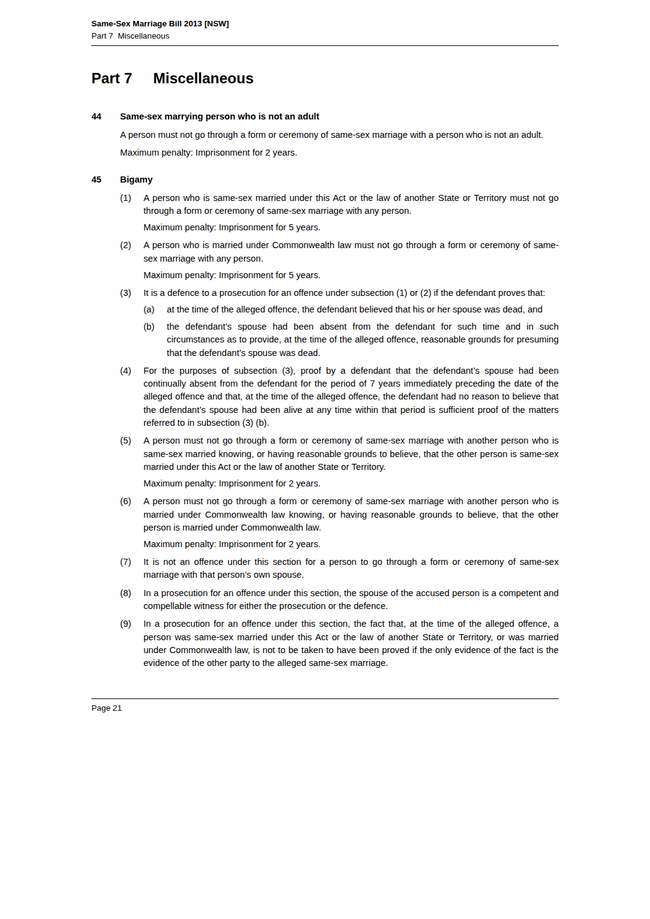Same-Sex Marriage Bill 2013 [NSW]
Part 7 Miscellaneous
Part 7 Miscellaneous
44 Same-sex marrying person who is not an adult
A person must not go through a form or ceremony of same-sex marriage with a person who is not an adult.
Maximum penalty: Imprisonment for 2 years.
45 Bigamy
(1)
A person who is same-sex married under this Act or the law of another State or Territory must not go through a form or ceremony of same-sex marriage with any person.
Maximum penalty: Imprisonment for 5 years.
(2)
A person who is married under Commonwealth law must not go through a form or ceremony of same-sex marriage with any person.
Maximum penalty: Imprisonment for 5 years.
(3)
It is a defence to a prosecution for an offence under subsection (1) or (2) if the defendant proves that:
(a)
at the time of the alleged offence, the defendant believed that his or her spouse was dead, and
(b)
the defendant’s spouse had been absent from the defendant for such time and in such circumstances as to provide, at the time of the alleged offence, reasonable grounds for presuming that the defendant’s spouse was dead.
(4)
For the purposes of subsection (3), proof by a defendant that the defendant’s spouse had been continually absent from the defendant for the period of 7 years immediately preceding the date of the alleged offence and that, at the time of the alleged offence, the defendant had no reason to believe that the defendant’s spouse had been alive at any time within that period is sufficient proof of the matters referred to in subsection (3) (b).
(5)
A person must not go through a form or ceremony of same-sex marriage with another person who is same-sex married knowing, or having reasonable grounds to believe, that the other person is same-sex married under this Act or the law of another State or Territory.
Maximum penalty: Imprisonment for 2 years.
(6)
A person must not go through a form or ceremony of same-sex marriage with another person who is married under Commonwealth law knowing, or having reasonable grounds to believe, that the other person is married under Commonwealth law.
Maximum penalty: Imprisonment for 2 years.
(7)
It is not an offence under this section for a person to go through a form or ceremony of same-sex marriage with that person’s own spouse.
(8)
In a prosecution for an offence under this section, the spouse of the accused person is a competent and compellable witness for either the prosecution or the defence.
(9)
In a prosecution for an offence under this section, the fact that, at the time of the alleged offence, a person was same-sex married under this Act or the law of another State or Territory, or was married under Commonwealth law, is not to be taken to have been proved if the only evidence of the fact is the evidence of the other party to the alleged same-sex marriage.
Page 21